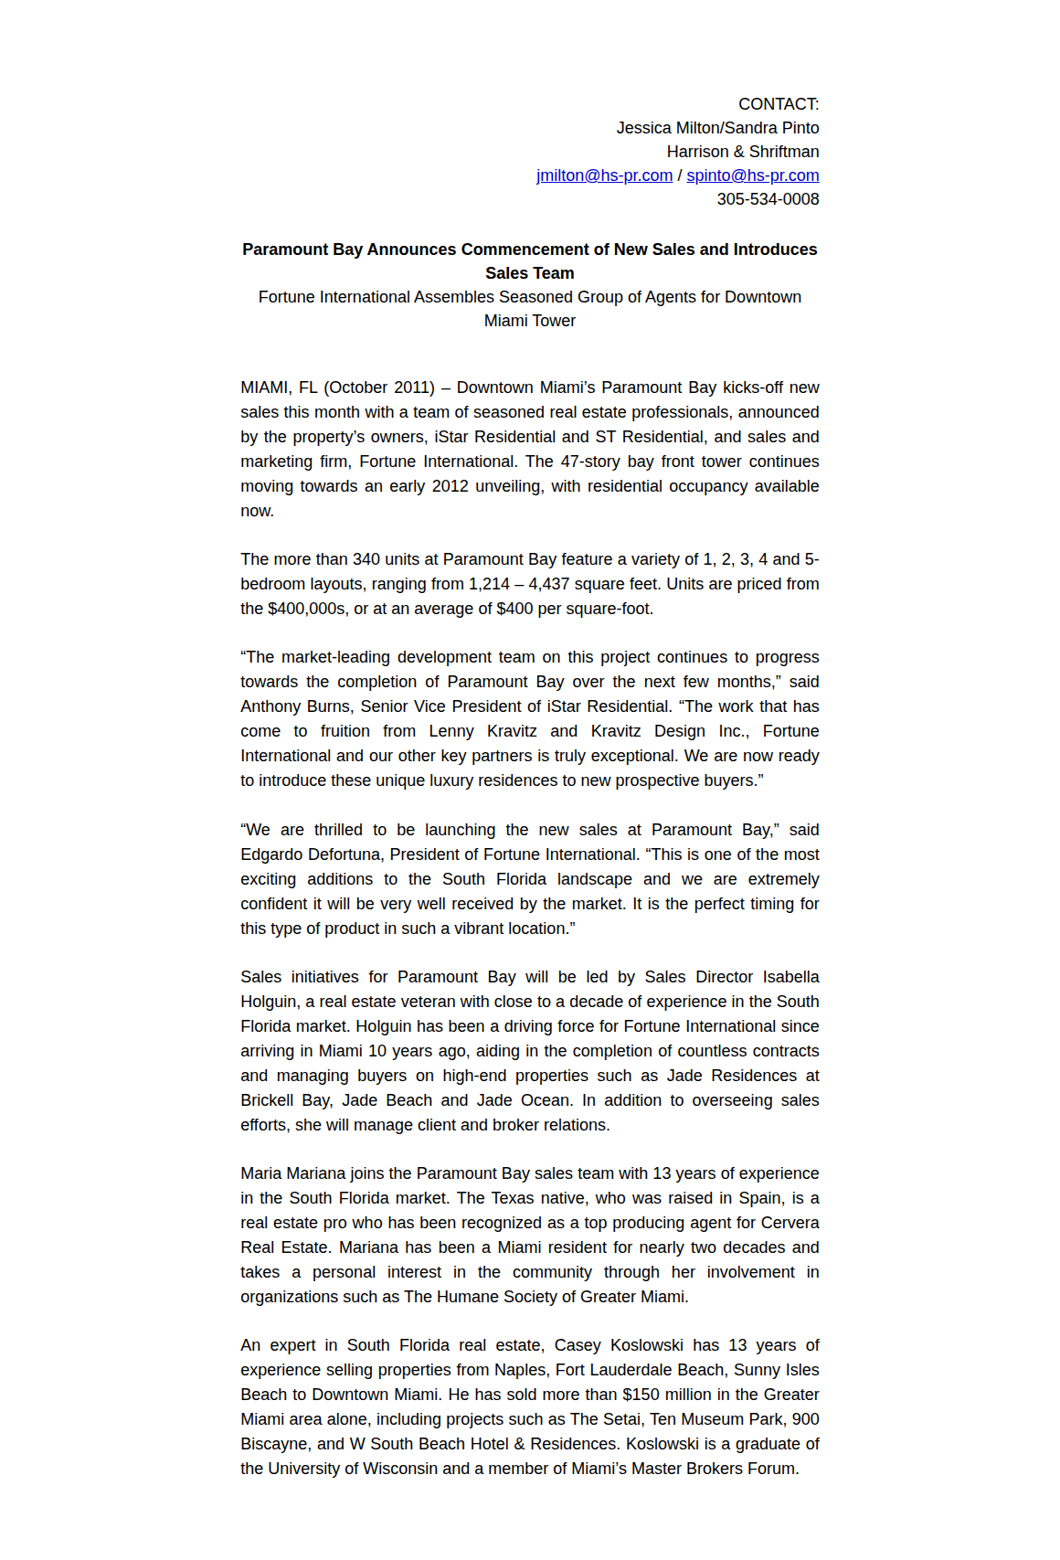CONTACT:
Jessica Milton/Sandra Pinto
Harrison & Shriftman
jmilton@hs-pr.com / spinto@hs-pr.com
305-534-0008
Paramount Bay Announces Commencement of New Sales and Introduces Sales Team
Fortune International Assembles Seasoned Group of Agents for Downtown Miami Tower
MIAMI, FL (October 2011) – Downtown Miami’s Paramount Bay kicks-off new sales this month with a team of seasoned real estate professionals, announced by the property’s owners, iStar Residential and ST Residential, and sales and marketing firm, Fortune International. The 47-story bay front tower continues moving towards an early 2012 unveiling, with residential occupancy available now.
The more than 340 units at Paramount Bay feature a variety of 1, 2, 3, 4 and 5-bedroom layouts, ranging from 1,214 – 4,437 square feet. Units are priced from the $400,000s, or at an average of $400 per square-foot.
“The market-leading development team on this project continues to progress towards the completion of Paramount Bay over the next few months,” said Anthony Burns, Senior Vice President of iStar Residential. “The work that has come to fruition from Lenny Kravitz and Kravitz Design Inc., Fortune International and our other key partners is truly exceptional. We are now ready to introduce these unique luxury residences to new prospective buyers.”
“We are thrilled to be launching the new sales at Paramount Bay,” said Edgardo Defortuna, President of Fortune International. “This is one of the most exciting additions to the South Florida landscape and we are extremely confident it will be very well received by the market. It is the perfect timing for this type of product in such a vibrant location.”
Sales initiatives for Paramount Bay will be led by Sales Director Isabella Holguin, a real estate veteran with close to a decade of experience in the South Florida market. Holguin has been a driving force for Fortune International since arriving in Miami 10 years ago, aiding in the completion of countless contracts and managing buyers on high-end properties such as Jade Residences at Brickell Bay, Jade Beach and Jade Ocean. In addition to overseeing sales efforts, she will manage client and broker relations.
Maria Mariana joins the Paramount Bay sales team with 13 years of experience in the South Florida market. The Texas native, who was raised in Spain, is a real estate pro who has been recognized as a top producing agent for Cervera Real Estate. Mariana has been a Miami resident for nearly two decades and takes a personal interest in the community through her involvement in organizations such as The Humane Society of Greater Miami.
An expert in South Florida real estate, Casey Koslowski has 13 years of experience selling properties from Naples, Fort Lauderdale Beach, Sunny Isles Beach to Downtown Miami. He has sold more than $150 million in the Greater Miami area alone, including projects such as The Setai, Ten Museum Park, 900 Biscayne, and W South Beach Hotel & Residences. Koslowski is a graduate of the University of Wisconsin and a member of Miami’s Master Brokers Forum.